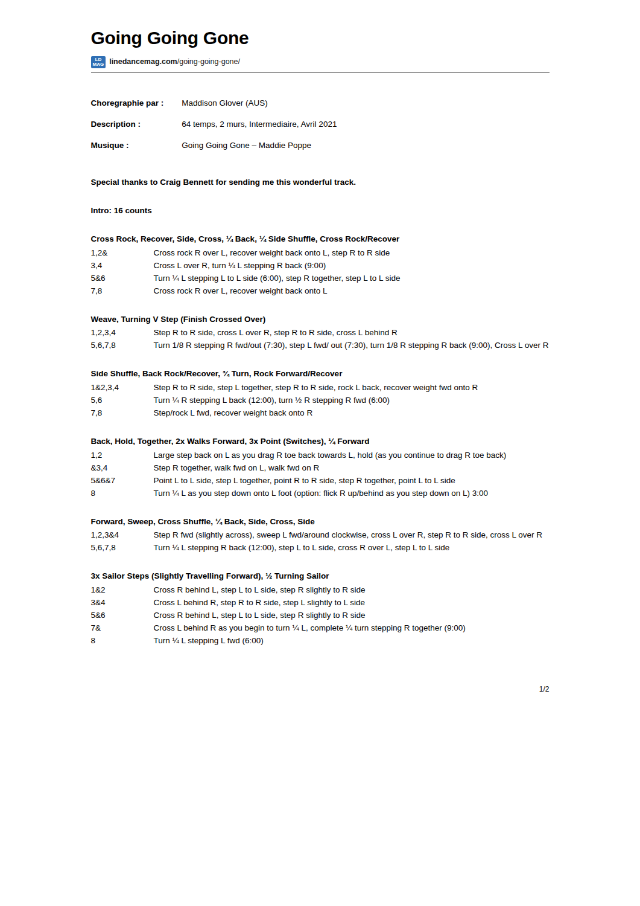Going Going Gone
LD
MAG linedancemag.com/going-going-gone/
| Choregraphie par : | Maddison Glover (AUS) |
| Description : | 64 temps, 2 murs, Intermediaire, Avril 2021 |
| Musique : | Going Going Gone – Maddie Poppe |
Special thanks to Craig Bennett for sending me this wonderful track.
Intro: 16 counts
Cross Rock, Recover, Side, Cross, ¼ Back, ¼ Side Shuffle, Cross Rock/Recover
| 1,2& | Cross rock R over L, recover weight back onto L, step R to R side |
| 3,4 | Cross L over R, turn ¼ L stepping R back (9:00) |
| 5&6 | Turn ¼ L stepping L to L side (6:00), step R together, step L to L side |
| 7,8 | Cross rock R over L, recover weight back onto L |
Weave, Turning V Step (Finish Crossed Over)
| 1,2,3,4 | Step R to R side, cross L over R, step R to R side, cross L behind R |
| 5,6,7,8 | Turn 1/8 R stepping R fwd/out (7:30), step L fwd/ out (7:30), turn 1/8 R stepping R back (9:00), Cross L over R |
Side Shuffle, Back Rock/Recover, ¾ Turn, Rock Forward/Recover
| 1&2,3,4 | Step R to R side, step L together, step R to R side, rock L back, recover weight fwd onto R |
| 5,6 | Turn ¼ R stepping L back (12:00), turn ½ R stepping R fwd (6:00) |
| 7,8 | Step/rock L fwd, recover weight back onto R |
Back, Hold, Together, 2x Walks Forward, 3x Point (Switches), ¼ Forward
| 1,2 | Large step back on L as you drag R toe back towards L, hold (as you continue to drag R toe back) |
| &3,4 | Step R together, walk fwd on L, walk fwd on R |
| 5&6&7 | Point L to L side, step L together, point R to R side, step R together, point L to L side |
| 8 | Turn ¼ L as you step down onto L foot (option: flick R up/behind as you step down on L) 3:00 |
Forward, Sweep, Cross Shuffle, ¼ Back, Side, Cross, Side
| 1,2,3&4 | Step R fwd (slightly across), sweep L fwd/around clockwise, cross L over R, step R to R side, cross L over R |
| 5,6,7,8 | Turn ¼ L stepping R back (12:00), step L to L side, cross R over L, step L to L side |
3x Sailor Steps (Slightly Travelling Forward), ½ Turning Sailor
| 1&2 | Cross R behind L, step L to L side, step R slightly to R side |
| 3&4 | Cross L behind R, step R to R side, step L slightly to L side |
| 5&6 | Cross R behind L, step L to L side, step R slightly to R side |
| 7& | Cross L behind R as you begin to turn ¼ L, complete ¼ turn stepping R together (9:00) |
| 8 | Turn ¼ L stepping L fwd (6:00) |
1/2